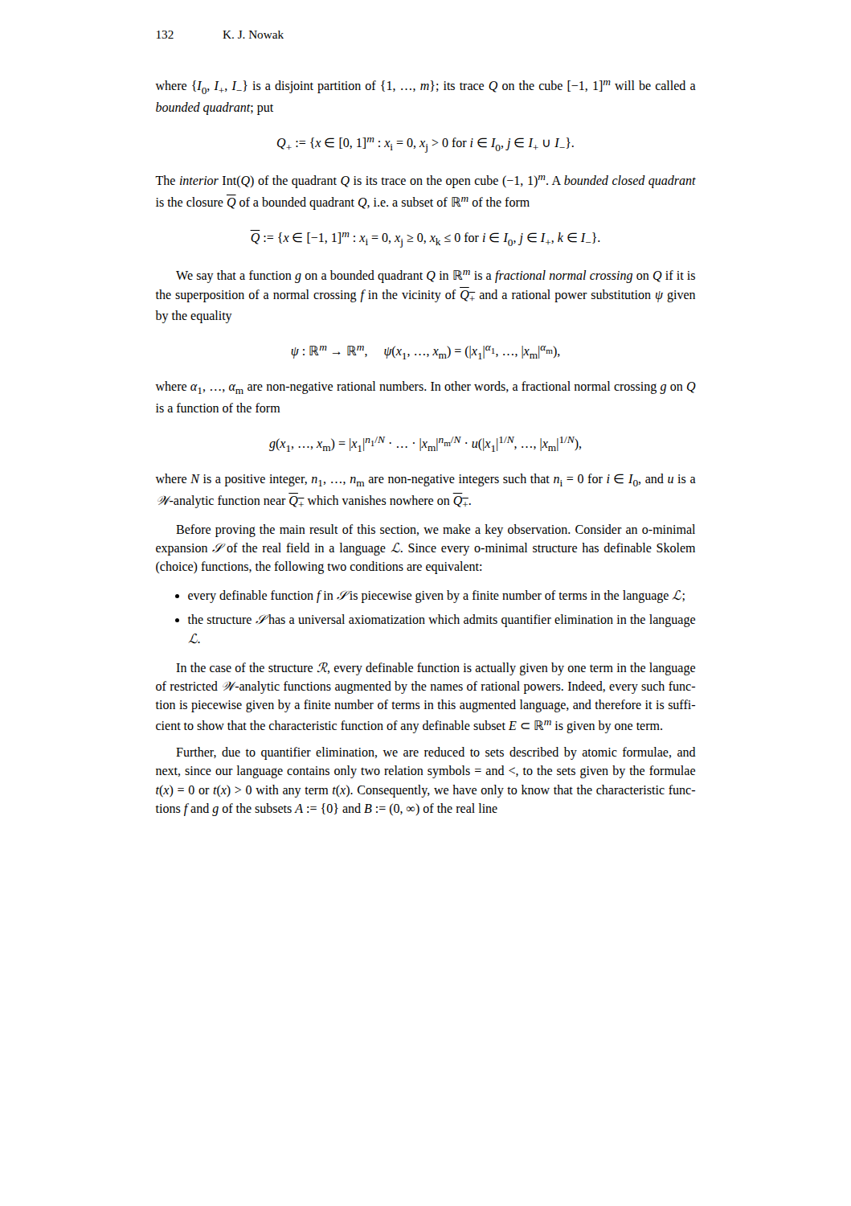132 K. J. Nowak
where {I0, I+, I−} is a disjoint partition of {1, …, m}; its trace Q on the cube [−1, 1]m will be called a bounded quadrant; put
Q+ := {x ∈ [0, 1]m : xi = 0, xj > 0 for i ∈ I0, j ∈ I+ ∪ I−}.
The interior Int(Q) of the quadrant Q is its trace on the open cube (−1, 1)m. A bounded closed quadrant is the closure Q of a bounded quadrant Q, i.e. a subset of ℝm of the form
Q := {x ∈ [−1, 1]m : xi = 0, xj ≥ 0, xk ≤ 0 for i ∈ I0, j ∈ I+, k ∈ I−}.
We say that a function g on a bounded quadrant Q in ℝm is a fractional normal crossing on Q if it is the superposition of a normal crossing f in the vicinity of Q+ and a rational power substitution ψ given by the equality
ψ : ℝm → ℝm, ψ(x1, …, xm) = (|x1|α1, …, |xm|αm),
where α1, …, αm are non-negative rational numbers. In other words, a fractional normal crossing g on Q is a function of the form
g(x1, …, xm) = |x1|n1/N · … · |xm|nm/N · u(|x1|1/N, …, |xm|1/N),
where N is a positive integer, n1, …, nm are non-negative integers such that ni = 0 for i ∈ I0, and u is a 𝒲-analytic function near Q+ which vanishes nowhere on Q+.
Before proving the main result of this section, we make a key observation. Consider an o-minimal expansion 𝒮 of the real field in a language ℒ. Since every o-minimal structure has definable Skolem (choice) functions, the following two conditions are equivalent:
every definable function f in 𝒮 is piecewise given by a finite number of terms in the language ℒ;
the structure 𝒮 has a universal axiomatization which admits quantifier elimination in the language ℒ.
In the case of the structure ℛ, every definable function is actually given by one term in the language of restricted 𝒲-analytic functions augmented by the names of rational powers. Indeed, every such function is piecewise given by a finite number of terms in this augmented language, and therefore it is sufficient to show that the characteristic function of any definable subset E ⊂ ℝm is given by one term.
Further, due to quantifier elimination, we are reduced to sets described by atomic formulae, and next, since our language contains only two relation symbols = and <, to the sets given by the formulae t(x) = 0 or t(x) > 0 with any term t(x). Consequently, we have only to know that the characteristic functions f and g of the subsets A := {0} and B := (0, ∞) of the real line